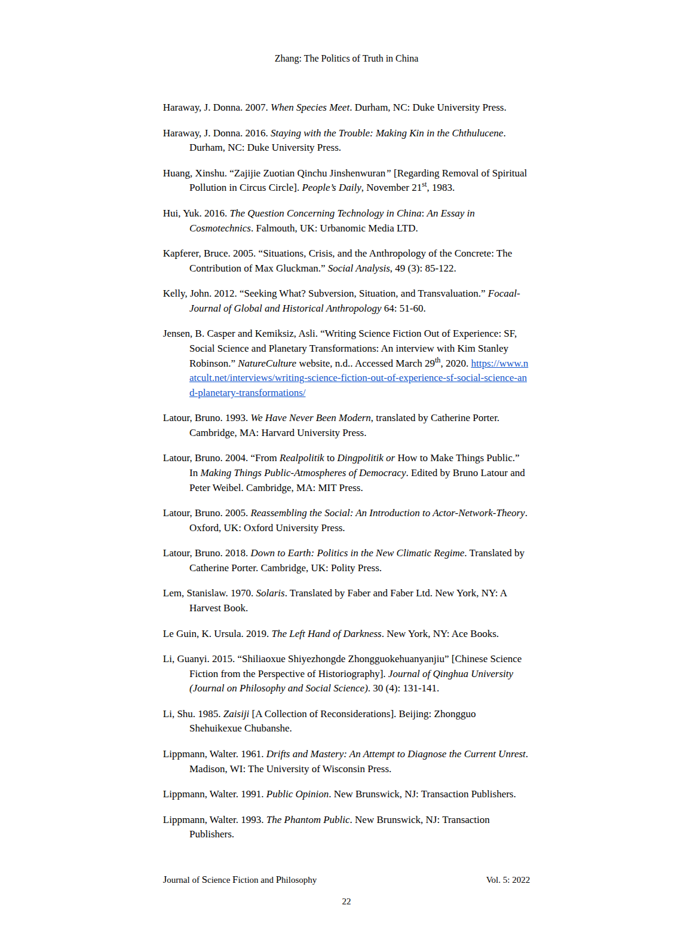Zhang: The Politics of Truth in China
Haraway, J. Donna. 2007. When Species Meet. Durham, NC: Duke University Press.
Haraway, J. Donna. 2016. Staying with the Trouble: Making Kin in the Chthulucene. Durham, NC: Duke University Press.
Huang, Xinshu. “Zajijie Zuotian Qinchu Jinshenwuran” [Regarding Removal of Spiritual Pollution in Circus Circle]. People’s Daily, November 21st, 1983.
Hui, Yuk. 2016. The Question Concerning Technology in China: An Essay in Cosmotechnics. Falmouth, UK: Urbanomic Media LTD.
Kapferer, Bruce. 2005. “Situations, Crisis, and the Anthropology of the Concrete: The Contribution of Max Gluckman.” Social Analysis, 49 (3): 85-122.
Kelly, John. 2012. “Seeking What? Subversion, Situation, and Transvaluation.” Focaal-Journal of Global and Historical Anthropology 64: 51-60.
Jensen, B. Casper and Kemiksiz, Asli. “Writing Science Fiction Out of Experience: SF, Social Science and Planetary Transformations: An interview with Kim Stanley Robinson.” NatureCulture website, n.d.. Accessed March 29th, 2020. https://www.natcult.net/interviews/writing-science-fiction-out-of-experience-sf-social-science-and-planetary-transformations/
Latour, Bruno. 1993. We Have Never Been Modern, translated by Catherine Porter. Cambridge, MA: Harvard University Press.
Latour, Bruno. 2004. “From Realpolitik to Dingpolitik or How to Make Things Public.” In Making Things Public-Atmospheres of Democracy. Edited by Bruno Latour and Peter Weibel. Cambridge, MA: MIT Press.
Latour, Bruno. 2005. Reassembling the Social: An Introduction to Actor-Network-Theory. Oxford, UK: Oxford University Press.
Latour, Bruno. 2018. Down to Earth: Politics in the New Climatic Regime. Translated by Catherine Porter. Cambridge, UK: Polity Press.
Lem, Stanislaw. 1970. Solaris. Translated by Faber and Faber Ltd. New York, NY: A Harvest Book.
Le Guin, K. Ursula. 2019. The Left Hand of Darkness. New York, NY: Ace Books.
Li, Guanyi. 2015. “Shiliaoxue Shiyezhongde Zhongguokehuanyanjiu” [Chinese Science Fiction from the Perspective of Historiography]. Journal of Qinghua University (Journal on Philosophy and Social Science). 30 (4): 131-141.
Li, Shu. 1985. Zaisiji [A Collection of Reconsiderations]. Beijing: Zhongguo Shehuikexue Chubanshe.
Lippmann, Walter. 1961. Drifts and Mastery: An Attempt to Diagnose the Current Unrest. Madison, WI: The University of Wisconsin Press.
Lippmann, Walter. 1991. Public Opinion. New Brunswick, NJ: Transaction Publishers.
Lippmann, Walter. 1993. The Phantom Public. New Brunswick, NJ: Transaction Publishers.
Journal of Science Fiction and Philosophy
Vol. 5: 2022
22